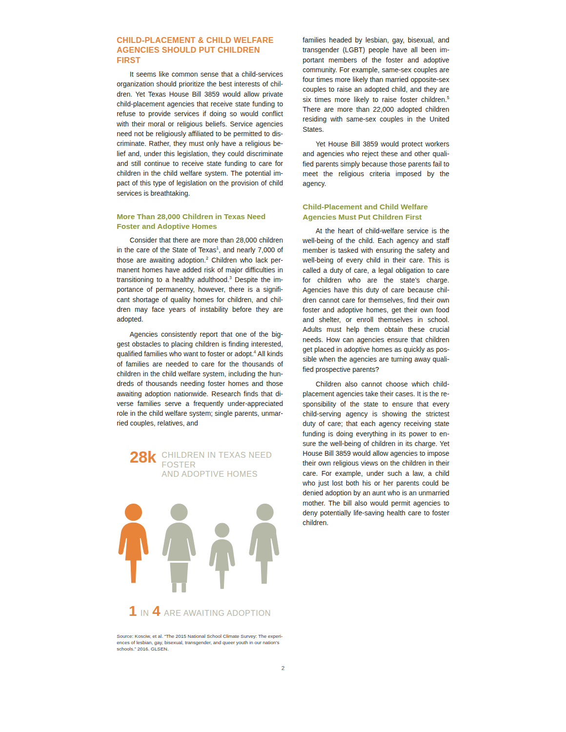Child-Placement & Child Welfare Agencies Should Put Children First
It seems like common sense that a child-services organization should prioritize the best interests of children. Yet Texas House Bill 3859 would allow private child-placement agencies that receive state funding to refuse to provide services if doing so would conflict with their moral or religious beliefs. Service agencies need not be religiously affiliated to be permitted to discriminate. Rather, they must only have a religious belief and, under this legislation, they could discriminate and still continue to receive state funding to care for children in the child welfare system. The potential impact of this type of legislation on the provision of child services is breathtaking.
More Than 28,000 Children in Texas Need Foster and Adoptive Homes
Consider that there are more than 28,000 children in the care of the State of Texas1, and nearly 7,000 of those are awaiting adoption.2 Children who lack permanent homes have added risk of major difficulties in transitioning to a healthy adulthood.3 Despite the importance of permanency, however, there is a significant shortage of quality homes for children, and children may face years of instability before they are adopted.
Agencies consistently report that one of the biggest obstacles to placing children is finding interested, qualified families who want to foster or adopt.4 All kinds of families are needed to care for the thousands of children in the child welfare system, including the hundreds of thousands needing foster homes and those awaiting adoption nationwide. Research finds that diverse families serve a frequently under-appreciated role in the child welfare system; single parents, unmarried couples, relatives, and
28k Children in Texas need foster
and adoptive homes
1 in 4 are awaiting adoption
Source: Kosciw, et al. “The 2015 National School Climate Survey: The experiences of lesbian, gay, bisexual, transgender, and queer youth in our nation’s schools.” 2016. GLSEN.
families headed by lesbian, gay, bisexual, and transgender (LGBT) people have all been important members of the foster and adoptive community. For example, same-sex couples are four times more likely than married opposite-sex couples to raise an adopted child, and they are six times more likely to raise foster children.5 There are more than 22,000 adopted children residing with same-sex couples in the United States.
Yet House Bill 3859 would protect workers and agencies who reject these and other qualified parents simply because those parents fail to meet the religious criteria imposed by the agency.
Child-Placement and Child Welfare Agencies Must Put Children First
At the heart of child-welfare service is the well-being of the child. Each agency and staff member is tasked with ensuring the safety and well-being of every child in their care. This is called a duty of care, a legal obligation to care for children who are the state’s charge. Agencies have this duty of care because children cannot care for themselves, find their own foster and adoptive homes, get their own food and shelter, or enroll themselves in school. Adults must help them obtain these crucial needs. How can agencies ensure that children get placed in adoptive homes as quickly as possible when the agencies are turning away qualified prospective parents?
Children also cannot choose which child-placement agencies take their cases. It is the responsibility of the state to ensure that every child-serving agency is showing the strictest duty of care; that each agency receiving state funding is doing everything in its power to ensure the well-being of children in its charge. Yet House Bill 3859 would allow agencies to impose their own religious views on the children in their care. For example, under such a law, a child who just lost both his or her parents could be denied adoption by an aunt who is an unmarried mother. The bill also would permit agencies to deny potentially life-saving health care to foster children.
2